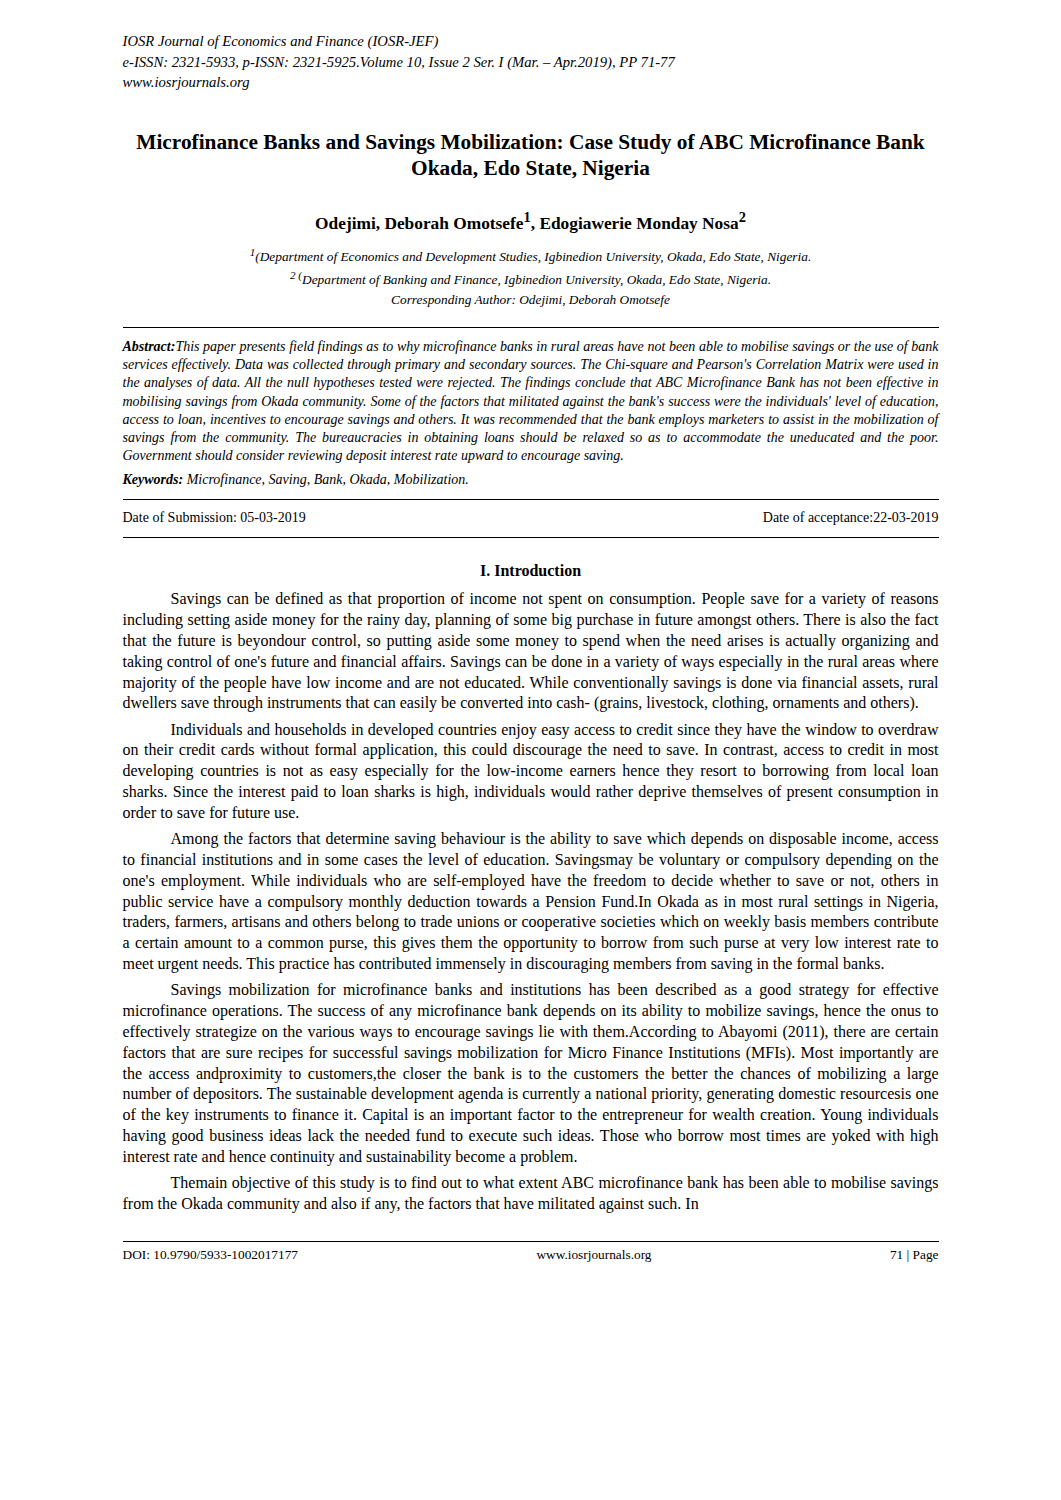IOSR Journal of Economics and Finance (IOSR-JEF)
e-ISSN: 2321-5933, p-ISSN: 2321-5925.Volume 10, Issue 2 Ser. I (Mar. – Apr.2019), PP 71-77
www.iosrjournals.org
Microfinance Banks and Savings Mobilization: Case Study of ABC Microfinance Bank Okada, Edo State, Nigeria
Odejimi, Deborah Omotsefe1, Edogiawerie Monday Nosa2
1(Department of Economics and Development Studies, Igbinedion University, Okada, Edo State, Nigeria.
2 (Department of Banking and Finance, Igbinedion University, Okada, Edo State, Nigeria.
Corresponding Author: Odejimi, Deborah Omotsefe
Abstract: This paper presents field findings as to why microfinance banks in rural areas have not been able to mobilise savings or the use of bank services effectively. Data was collected through primary and secondary sources. The Chi-square and Pearson's Correlation Matrix were used in the analyses of data. All the null hypotheses tested were rejected. The findings conclude that ABC Microfinance Bank has not been effective in mobilising savings from Okada community. Some of the factors that militated against the bank's success were the individuals' level of education, access to loan, incentives to encourage savings and others. It was recommended that the bank employs marketers to assist in the mobilization of savings from the community. The bureaucracies in obtaining loans should be relaxed so as to accommodate the uneducated and the poor. Government should consider reviewing deposit interest rate upward to encourage saving.
Keywords: Microfinance, Saving, Bank, Okada, Mobilization.
Date of Submission: 05-03-2019 Date of acceptance:22-03-2019
I. Introduction
Savings can be defined as that proportion of income not spent on consumption. People save for a variety of reasons including setting aside money for the rainy day, planning of some big purchase in future amongst others. There is also the fact that the future is beyondour control, so putting aside some money to spend when the need arises is actually organizing and taking control of one's future and financial affairs. Savings can be done in a variety of ways especially in the rural areas where majority of the people have low income and are not educated. While conventionally savings is done via financial assets, rural dwellers save through instruments that can easily be converted into cash- (grains, livestock, clothing, ornaments and others).
Individuals and households in developed countries enjoy easy access to credit since they have the window to overdraw on their credit cards without formal application, this could discourage the need to save. In contrast, access to credit in most developing countries is not as easy especially for the low-income earners hence they resort to borrowing from local loan sharks. Since the interest paid to loan sharks is high, individuals would rather deprive themselves of present consumption in order to save for future use.
Among the factors that determine saving behaviour is the ability to save which depends on disposable income, access to financial institutions and in some cases the level of education. Savingsmay be voluntary or compulsory depending on the one's employment. While individuals who are self-employed have the freedom to decide whether to save or not, others in public service have a compulsory monthly deduction towards a Pension Fund.In Okada as in most rural settings in Nigeria, traders, farmers, artisans and others belong to trade unions or cooperative societies which on weekly basis members contribute a certain amount to a common purse, this gives them the opportunity to borrow from such purse at very low interest rate to meet urgent needs. This practice has contributed immensely in discouraging members from saving in the formal banks.
Savings mobilization for microfinance banks and institutions has been described as a good strategy for effective microfinance operations. The success of any microfinance bank depends on its ability to mobilize savings, hence the onus to effectively strategize on the various ways to encourage savings lie with them.According to Abayomi (2011), there are certain factors that are sure recipes for successful savings mobilization for Micro Finance Institutions (MFIs). Most importantly are the access andproximity to customers,the closer the bank is to the customers the better the chances of mobilizing a large number of depositors. The sustainable development agenda is currently a national priority, generating domestic resourcesis one of the key instruments to finance it. Capital is an important factor to the entrepreneur for wealth creation. Young individuals having good business ideas lack the needed fund to execute such ideas. Those who borrow most times are yoked with high interest rate and hence continuity and sustainability become a problem.
Themain objective of this study is to find out to what extent ABC microfinance bank has been able to mobilise savings from the Okada community and also if any, the factors that have militated against such. In
DOI: 10.9790/5933-1002017177 www.iosrjournals.org 71 | Page